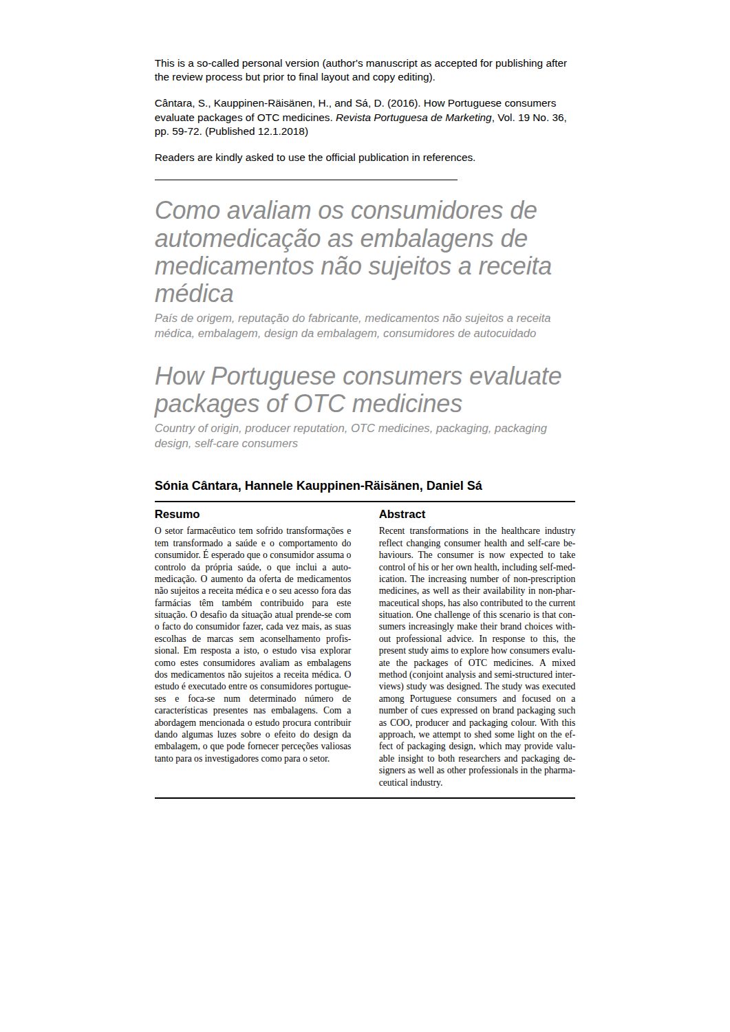This is a so-called personal version (author's manuscript as accepted for publishing after the review process but prior to final layout and copy editing).
Cântara, S., Kauppinen-Räisänen, H., and Sá, D. (2016). How Portuguese consumers evaluate packages of OTC medicines. Revista Portuguesa de Marketing, Vol. 19 No. 36, pp. 59-72. (Published 12.1.2018)
Readers are kindly asked to use the official publication in references.
Como avaliam os consumidores de automedicação as embalagens de medicamentos não sujeitos a receita médica
País de origem, reputação do fabricante, medicamentos não sujeitos a receita médica, embalagem, design da embalagem, consumidores de autocuidado
How Portuguese consumers evaluate packages of OTC medicines
Country of origin, producer reputation, OTC medicines, packaging, packaging design, self-care consumers
Sónia Cântara, Hannele Kauppinen-Räisänen, Daniel Sá
Resumo
O setor farmacêutico tem sofrido transformações e tem transformado a saúde e o comportamento do consumidor. É esperado que o consumidor assuma o controlo da própria saúde, o que inclui a auto-medicação. O aumento da oferta de medicamentos não sujeitos a receita médica e o seu acesso fora das farmácias têm também contribuido para este situação. O desafio da situação atual prende-se com o facto do consumidor fazer, cada vez mais, as suas escolhas de marcas sem aconselhamento profissional. Em resposta a isto, o estudo visa explorar como estes consumidores avaliam as embalagens dos medicamentos não sujeitos a receita médica. O estudo é executado entre os consumidores portugueses e foca-se num determinado número de características presentes nas embalagens. Com a abordagem mencionada o estudo procura contribuir dando algumas luzes sobre o efeito do design da embalagem, o que pode fornecer perceções valiosas tanto para os investigadores como para o setor.
Abstract
Recent transformations in the healthcare industry reflect changing consumer health and self-care behaviours. The consumer is now expected to take control of his or her own health, including self-medication. The increasing number of non-prescription medicines, as well as their availability in non-pharmaceutical shops, has also contributed to the current situation. One challenge of this scenario is that consumers increasingly make their brand choices without professional advice. In response to this, the present study aims to explore how consumers evaluate the packages of OTC medicines. A mixed method (conjoint analysis and semi-structured interviews) study was designed. The study was executed among Portuguese consumers and focused on a number of cues expressed on brand packaging such as COO, producer and packaging colour. With this approach, we attempt to shed some light on the effect of packaging design, which may provide valuable insight to both researchers and packaging designers as well as other professionals in the pharmaceutical industry.